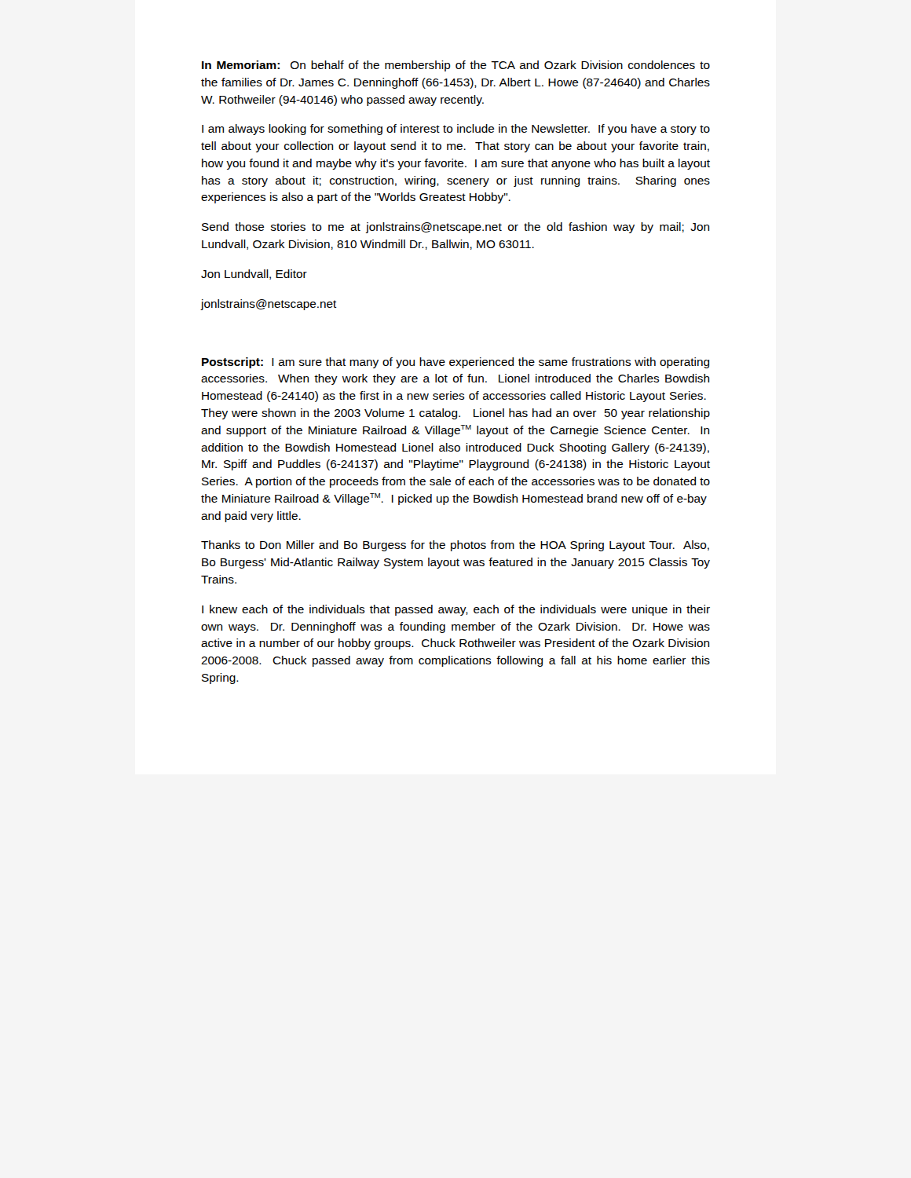In Memoriam: On behalf of the membership of the TCA and Ozark Division condolences to the families of Dr. James C. Denninghoff (66-1453), Dr. Albert L. Howe (87-24640) and Charles W. Rothweiler (94-40146) who passed away recently.
I am always looking for something of interest to include in the Newsletter. If you have a story to tell about your collection or layout send it to me. That story can be about your favorite train, how you found it and maybe why it's your favorite. I am sure that anyone who has built a layout has a story about it; construction, wiring, scenery or just running trains. Sharing ones experiences is also a part of the "Worlds Greatest Hobby".
Send those stories to me at jonlstrains@netscape.net or the old fashion way by mail; Jon Lundvall, Ozark Division, 810 Windmill Dr., Ballwin, MO 63011.
Jon Lundvall, Editor
jonlstrains@netscape.net
Postscript: I am sure that many of you have experienced the same frustrations with operating accessories. When they work they are a lot of fun. Lionel introduced the Charles Bowdish Homestead (6-24140) as the first in a new series of accessories called Historic Layout Series. They were shown in the 2003 Volume 1 catalog. Lionel has had an over 50 year relationship and support of the Miniature Railroad & VillageTM layout of the Carnegie Science Center. In addition to the Bowdish Homestead Lionel also introduced Duck Shooting Gallery (6-24139), Mr. Spiff and Puddles (6-24137) and "Playtime" Playground (6-24138) in the Historic Layout Series. A portion of the proceeds from the sale of each of the accessories was to be donated to the Miniature Railroad & VillageTM. I picked up the Bowdish Homestead brand new off of e-bay and paid very little.
Thanks to Don Miller and Bo Burgess for the photos from the HOA Spring Layout Tour. Also, Bo Burgess' Mid-Atlantic Railway System layout was featured in the January 2015 Classis Toy Trains.
I knew each of the individuals that passed away, each of the individuals were unique in their own ways. Dr. Denninghoff was a founding member of the Ozark Division. Dr. Howe was active in a number of our hobby groups. Chuck Rothweiler was President of the Ozark Division 2006-2008. Chuck passed away from complications following a fall at his home earlier this Spring.